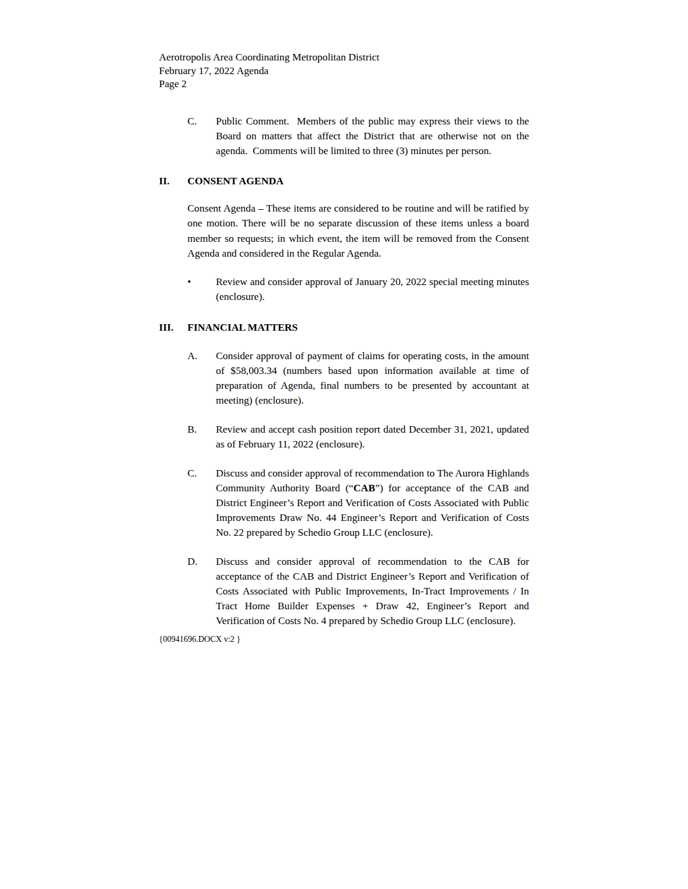Aerotropolis Area Coordinating Metropolitan District
February 17, 2022 Agenda
Page 2
C.
Public Comment. Members of the public may express their views to the Board on matters that affect the District that are otherwise not on the agenda. Comments will be limited to three (3) minutes per person.
II.
CONSENT AGENDA
Consent Agenda – These items are considered to be routine and will be ratified by one motion. There will be no separate discussion of these items unless a board member so requests; in which event, the item will be removed from the Consent Agenda and considered in the Regular Agenda.
•
Review and consider approval of January 20, 2022 special meeting minutes (enclosure).
III.
FINANCIAL MATTERS
A.
Consider approval of payment of claims for operating costs, in the amount of $58,003.34 (numbers based upon information available at time of preparation of Agenda, final numbers to be presented by accountant at meeting) (enclosure).
B.
Review and accept cash position report dated December 31, 2021, updated as of February 11, 2022 (enclosure).
C.
Discuss and consider approval of recommendation to The Aurora Highlands Community Authority Board (“CAB”) for acceptance of the CAB and District Engineer’s Report and Verification of Costs Associated with Public Improvements Draw No. 44 Engineer’s Report and Verification of Costs No. 22 prepared by Schedio Group LLC (enclosure).
D.
Discuss and consider approval of recommendation to the CAB for acceptance of the CAB and District Engineer’s Report and Verification of Costs Associated with Public Improvements, In-Tract Improvements / In Tract Home Builder Expenses + Draw 42, Engineer’s Report and Verification of Costs No. 4 prepared by Schedio Group LLC (enclosure).
{00941696.DOCX v:2 }